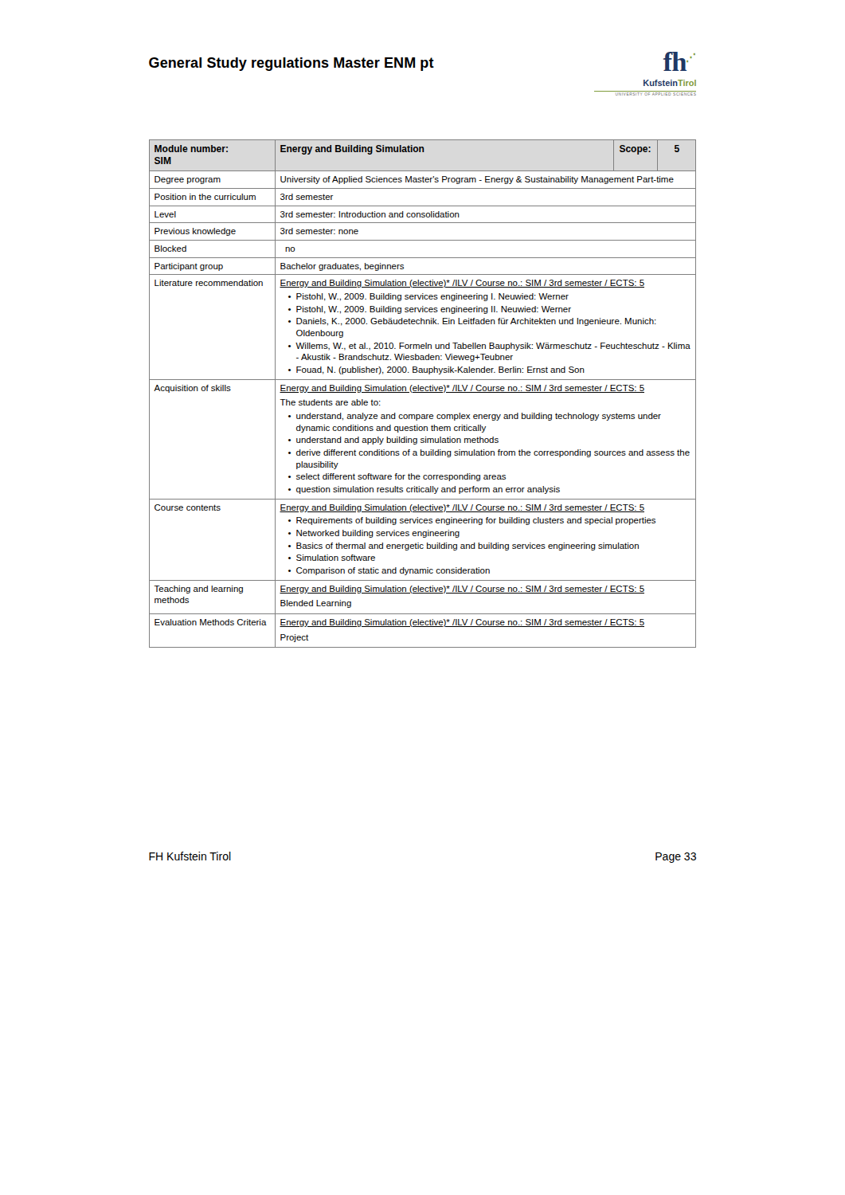General Study regulations Master ENM pt
fh⋰
KufsteinTirol
University of Applied Sciences
| Module number: SIM | Energy and Building Simulation | Scope: | 5 |
| Degree program | University of Applied Sciences Master's Program - Energy & Sustainability Management Part-time |
| Position in the curriculum | 3rd semester |
| Level | 3rd semester: Introduction and consolidation |
| Previous knowledge | 3rd semester: none |
| Blocked | no |
| Participant group | Bachelor graduates, beginners |
| Literature recommendation | Energy and Building Simulation (elective)* /ILV / Course no.: SIM / 3rd semester / ECTS: 5 Pistohl, W., 2009. Building services engineering I. Neuwied: Werner Pistohl, W., 2009. Building services engineering II. Neuwied: Werner Daniels, K., 2000. Gebäudetechnik. Ein Leitfaden für Architekten und Ingenieure. Munich: Oldenbourg Willems, W., et al., 2010. Formeln und Tabellen Bauphysik: Wärmeschutz - Feuchteschutz - Klima - Akustik - Brandschutz. Wiesbaden: Vieweg+Teubner Fouad, N. (publisher), 2000. Bauphysik-Kalender. Berlin: Ernst and Son |
| Acquisition of skills | Energy and Building Simulation (elective)* /ILV / Course no.: SIM / 3rd semester / ECTS: 5 The students are able to: understand, analyze and compare complex energy and building technology systems under dynamic conditions and question them critically understand and apply building simulation methods derive different conditions of a building simulation from the corresponding sources and assess the plausibility select different software for the corresponding areas question simulation results critically and perform an error analysis |
| Course contents | Energy and Building Simulation (elective)* /ILV / Course no.: SIM / 3rd semester / ECTS: 5 Requirements of building services engineering for building clusters and special properties Networked building services engineering Basics of thermal and energetic building and building services engineering simulation Simulation software Comparison of static and dynamic consideration |
| Teaching and learning methods | Energy and Building Simulation (elective)* /ILV / Course no.: SIM / 3rd semester / ECTS: 5 Blended Learning |
| Evaluation Methods Criteria | Energy and Building Simulation (elective)* /ILV / Course no.: SIM / 3rd semester / ECTS: 5 Project |
FH Kufstein Tirol
Page 33